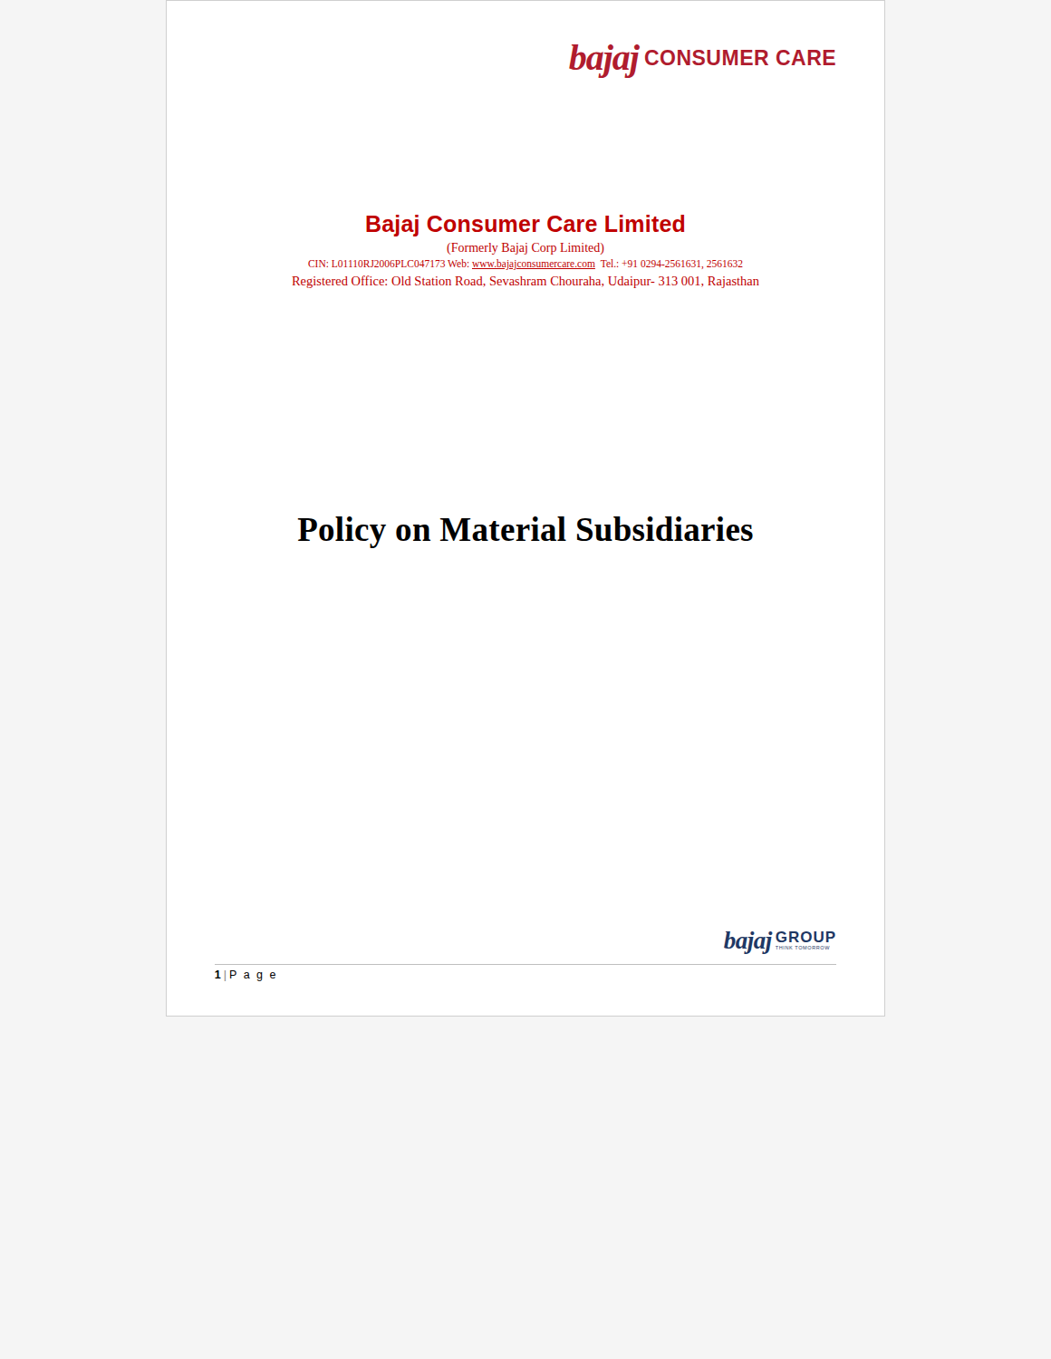bajaj CONSUMER CARE
Bajaj Consumer Care Limited
(Formerly Bajaj Corp Limited)
CIN: L01110RJ2006PLC047173 Web: www.bajajconsumercare.com Tel.: +91 0294-2561631, 2561632
Registered Office: Old Station Road, Sevashram Chouraha, Udaipur- 313 001, Rajasthan
Policy on Material Subsidiaries
bajaj GROUP THINK TOMORROW
1|P a g e